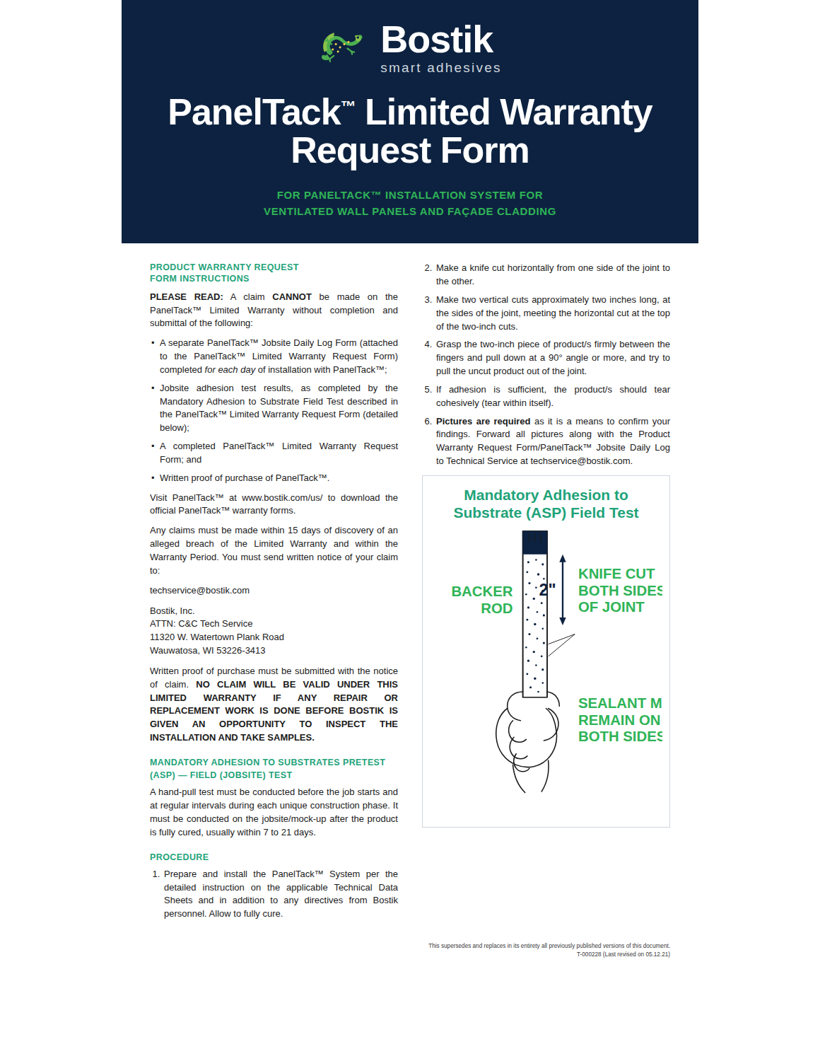Bostik smart adhesives
PanelTack™ Limited Warranty
Request Form
For PanelTack™ Installation System for
Ventilated Wall Panels and Façade Cladding
Product Warranty Request
Form Instructions
PLEASE READ: A claim CANNOT be made on the PanelTack™ Limited Warranty without completion and submittal of the following:
A separate PanelTack™ Jobsite Daily Log Form (attached to the PanelTack™ Limited Warranty Request Form) completed for each day of installation with PanelTack™;
Jobsite adhesion test results, as completed by the Mandatory Adhesion to Substrate Field Test described in the PanelTack™ Limited Warranty Request Form (detailed below);
A completed PanelTack™ Limited Warranty Request Form; and
Written proof of purchase of PanelTack™.
Visit PanelTack™ at www.bostik.com/us/ to download the official PanelTack™ warranty forms.
Any claims must be made within 15 days of discovery of an alleged breach of the Limited Warranty and within the Warranty Period. You must send written notice of your claim to:
techservice@bostik.com
Bostik, Inc.
ATTN: C&C Tech Service
11320 W. Watertown Plank Road
Wauwatosa, WI 53226-3413
Written proof of purchase must be submitted with the notice of claim. NO CLAIM WILL BE VALID UNDER THIS LIMITED WARRANTY IF ANY REPAIR OR REPLACEMENT WORK IS DONE BEFORE BOSTIK IS GIVEN AN OPPORTUNITY TO INSPECT THE INSTALLATION AND TAKE SAMPLES.
Mandatory Adhesion to Substrates Pretest (ASP) — Field (Jobsite) Test
A hand-pull test must be conducted before the job starts and at regular intervals during each unique construction phase. It must be conducted on the jobsite/mock-up after the product is fully cured, usually within 7 to 21 days.
Procedure
Prepare and install the PanelTack™ System per the detailed instruction on the applicable Technical Data Sheets and in addition to any directives from Bostik personnel. Allow to fully cure.
Make a knife cut horizontally from one side of the joint to the other.
Make two vertical cuts approximately two inches long, at the sides of the joint, meeting the horizontal cut at the top of the two-inch cuts.
Grasp the two-inch piece of product/s firmly between the fingers and pull down at a 90° angle or more, and try to pull the uncut product out of the joint.
If adhesion is sufficient, the product/s should tear cohesively (tear within itself).
Pictures are required as it is a means to confirm your findings. Forward all pictures along with the Product Warranty Request Form/PanelTack™ Jobsite Daily Log to Technical Service at techservice@bostik.com.
Mandatory Adhesion to
Substrate (ASP) Field Test
2" BACKER ROD KNIFE CUT BOTH SIDES OF JOINT SEALANT MUST REMAIN ON BOTH SIDES
This supersedes and replaces in its entirety all previously published versions of this document.
T-000228 (Last revised on 05.12.21)